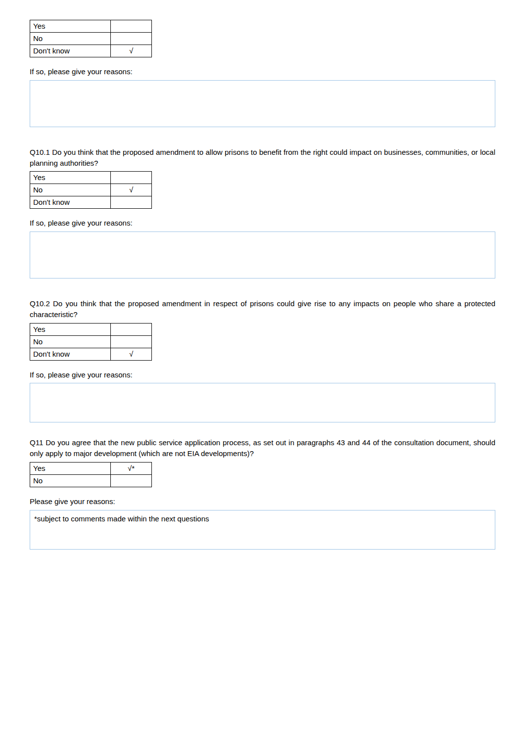| Yes | |
| No | |
| Don't know | √ |
If so, please give your reasons:
Q10.1 Do you think that the proposed amendment to allow prisons to benefit from the right could impact on businesses, communities, or local planning authorities?
| Yes | |
| No | √ |
| Don't know | |
If so, please give your reasons:
Q10.2 Do you think that the proposed amendment in respect of prisons could give rise to any impacts on people who share a protected characteristic?
| Yes | |
| No | |
| Don't know | √ |
If so, please give your reasons:
Q11 Do you agree that the new public service application process, as set out in paragraphs 43 and 44 of the consultation document, should only apply to major development (which are not EIA developments)?
| Yes | √* |
| No | |
Please give your reasons:
*subject to comments made within the next questions